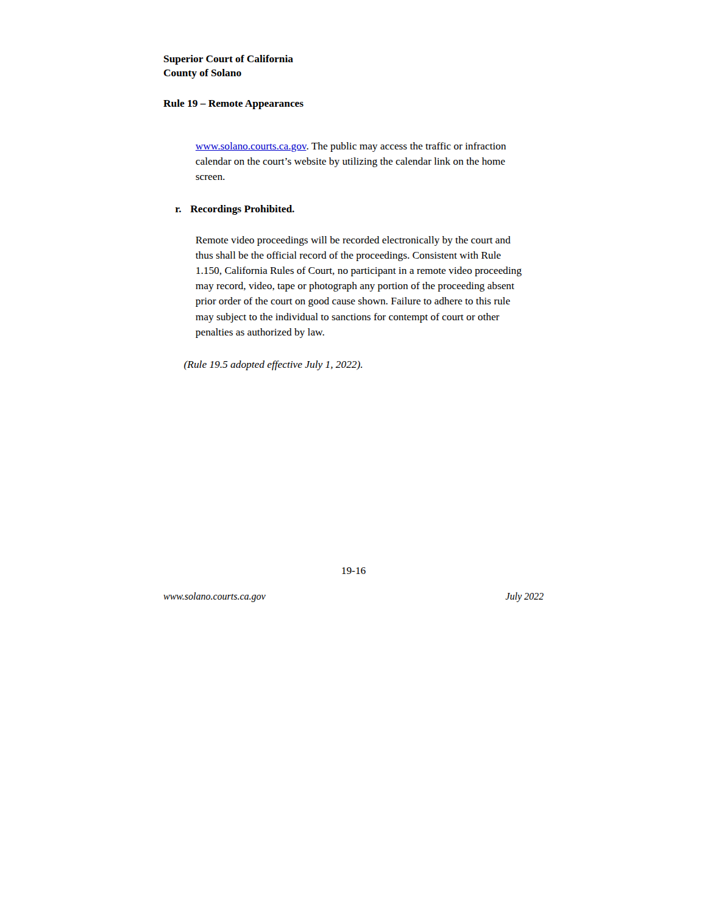Superior Court of California
County of Solano
Rule 19 – Remote Appearances
www.solano.courts.ca.gov. The public may access the traffic or infraction calendar on the court’s website by utilizing the calendar link on the home screen.
r. Recordings Prohibited.
Remote video proceedings will be recorded electronically by the court and thus shall be the official record of the proceedings. Consistent with Rule 1.150, California Rules of Court, no participant in a remote video proceeding may record, video, tape or photograph any portion of the proceeding absent prior order of the court on good cause shown. Failure to adhere to this rule may subject to the individual to sanctions for contempt of court or other penalties as authorized by law.
(Rule 19.5 adopted effective July 1, 2022).
19-16
www.solano.courts.ca.gov July 2022